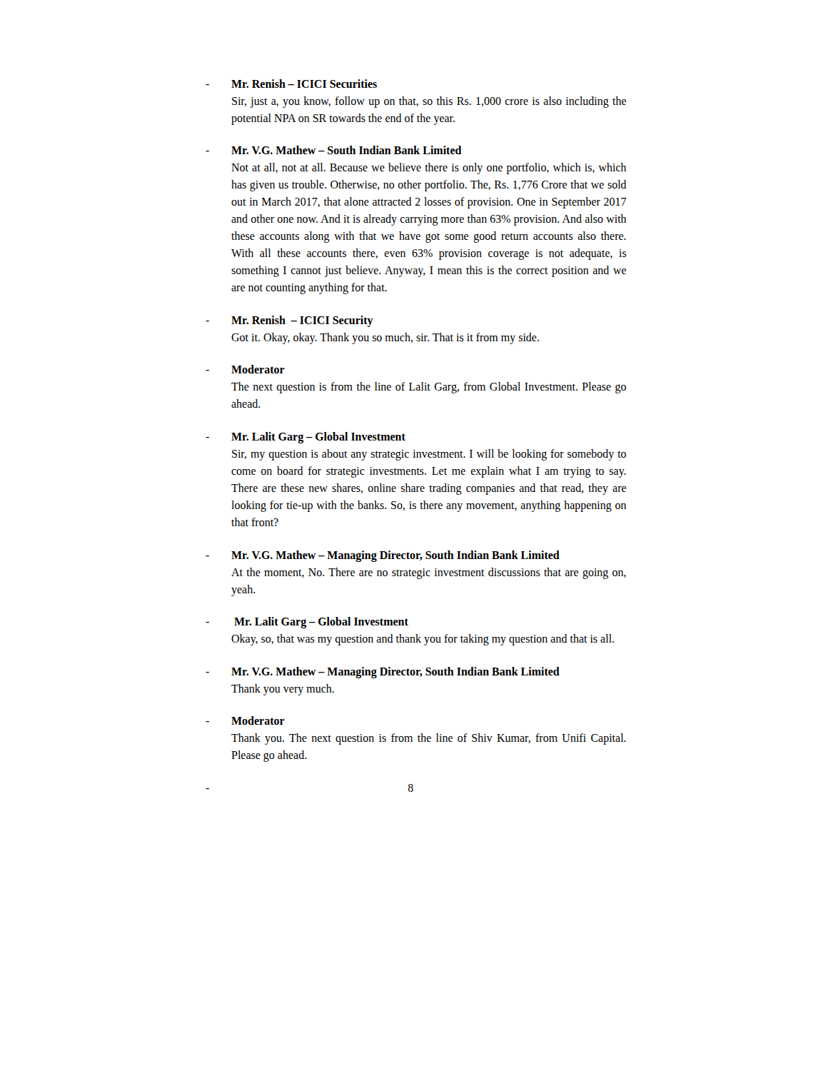-
Mr. Renish – ICICI Securities
Sir, just a, you know, follow up on that, so this Rs. 1,000 crore is also including the potential NPA on SR towards the end of the year.
-
Mr. V.G. Mathew – South Indian Bank Limited
Not at all, not at all. Because we believe there is only one portfolio, which is, which has given us trouble. Otherwise, no other portfolio. The, Rs. 1,776 Crore that we sold out in March 2017, that alone attracted 2 losses of provision. One in September 2017 and other one now. And it is already carrying more than 63% provision. And also with these accounts along with that we have got some good return accounts also there. With all these accounts there, even 63% provision coverage is not adequate, is something I cannot just believe. Anyway, I mean this is the correct position and we are not counting anything for that.
-
Mr. Renish – ICICI Security
Got it. Okay, okay. Thank you so much, sir. That is it from my side.
-
Moderator
The next question is from the line of Lalit Garg, from Global Investment. Please go ahead.
-
Mr. Lalit Garg – Global Investment
Sir, my question is about any strategic investment. I will be looking for somebody to come on board for strategic investments. Let me explain what I am trying to say. There are these new shares, online share trading companies and that read, they are looking for tie-up with the banks. So, is there any movement, anything happening on that front?
-
Mr. V.G. Mathew – Managing Director, South Indian Bank Limited
At the moment, No. There are no strategic investment discussions that are going on, yeah.
-
Mr. Lalit Garg – Global Investment
Okay, so, that was my question and thank you for taking my question and that is all.
-
Mr. V.G. Mathew – Managing Director, South Indian Bank Limited
Thank you very much.
-
Moderator
Thank you. The next question is from the line of Shiv Kumar, from Unifi Capital. Please go ahead.
-
8